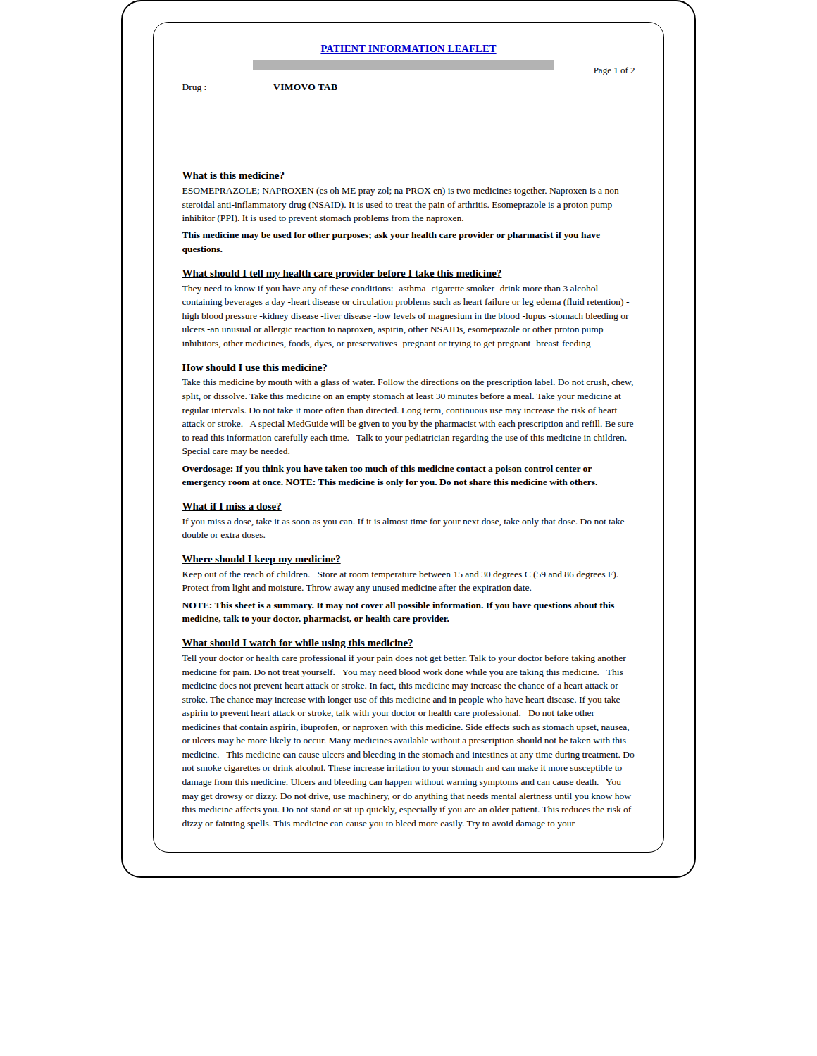PATIENT INFORMATION LEAFLET
Page 1 of 2
Drug : VIMOVO TAB
What is this medicine?
ESOMEPRAZOLE; NAPROXEN (es oh ME pray zol; na PROX en) is two medicines together. Naproxen is a non-steroidal anti-inflammatory drug (NSAID). It is used to treat the pain of arthritis. Esomeprazole is a proton pump inhibitor (PPI). It is used to prevent stomach problems from the naproxen.
This medicine may be used for other purposes; ask your health care provider or pharmacist if you have questions.
What should I tell my health care provider before I take this medicine?
They need to know if you have any of these conditions: -asthma -cigarette smoker -drink more than 3 alcohol containing beverages a day -heart disease or circulation problems such as heart failure or leg edema (fluid retention) -high blood pressure -kidney disease -liver disease -low levels of magnesium in the blood -lupus -stomach bleeding or ulcers -an unusual or allergic reaction to naproxen, aspirin, other NSAIDs, esomeprazole or other proton pump inhibitors, other medicines, foods, dyes, or preservatives -pregnant or trying to get pregnant -breast-feeding
How should I use this medicine?
Take this medicine by mouth with a glass of water. Follow the directions on the prescription label. Do not crush, chew, split, or dissolve. Take this medicine on an empty stomach at least 30 minutes before a meal. Take your medicine at regular intervals. Do not take it more often than directed. Long term, continuous use may increase the risk of heart attack or stroke. A special MedGuide will be given to you by the pharmacist with each prescription and refill. Be sure to read this information carefully each time. Talk to your pediatrician regarding the use of this medicine in children. Special care may be needed.
Overdosage: If you think you have taken too much of this medicine contact a poison control center or emergency room at once. NOTE: This medicine is only for you. Do not share this medicine with others.
What if I miss a dose?
If you miss a dose, take it as soon as you can. If it is almost time for your next dose, take only that dose. Do not take double or extra doses.
Where should I keep my medicine?
Keep out of the reach of children. Store at room temperature between 15 and 30 degrees C (59 and 86 degrees F). Protect from light and moisture. Throw away any unused medicine after the expiration date.
NOTE: This sheet is a summary. It may not cover all possible information. If you have questions about this medicine, talk to your doctor, pharmacist, or health care provider.
What should I watch for while using this medicine?
Tell your doctor or health care professional if your pain does not get better. Talk to your doctor before taking another medicine for pain. Do not treat yourself. You may need blood work done while you are taking this medicine. This medicine does not prevent heart attack or stroke. In fact, this medicine may increase the chance of a heart attack or stroke. The chance may increase with longer use of this medicine and in people who have heart disease. If you take aspirin to prevent heart attack or stroke, talk with your doctor or health care professional. Do not take other medicines that contain aspirin, ibuprofen, or naproxen with this medicine. Side effects such as stomach upset, nausea, or ulcers may be more likely to occur. Many medicines available without a prescription should not be taken with this medicine. This medicine can cause ulcers and bleeding in the stomach and intestines at any time during treatment. Do not smoke cigarettes or drink alcohol. These increase irritation to your stomach and can make it more susceptible to damage from this medicine. Ulcers and bleeding can happen without warning symptoms and can cause death. You may get drowsy or dizzy. Do not drive, use machinery, or do anything that needs mental alertness until you know how this medicine affects you. Do not stand or sit up quickly, especially if you are an older patient. This reduces the risk of dizzy or fainting spells. This medicine can cause you to bleed more easily. Try to avoid damage to your